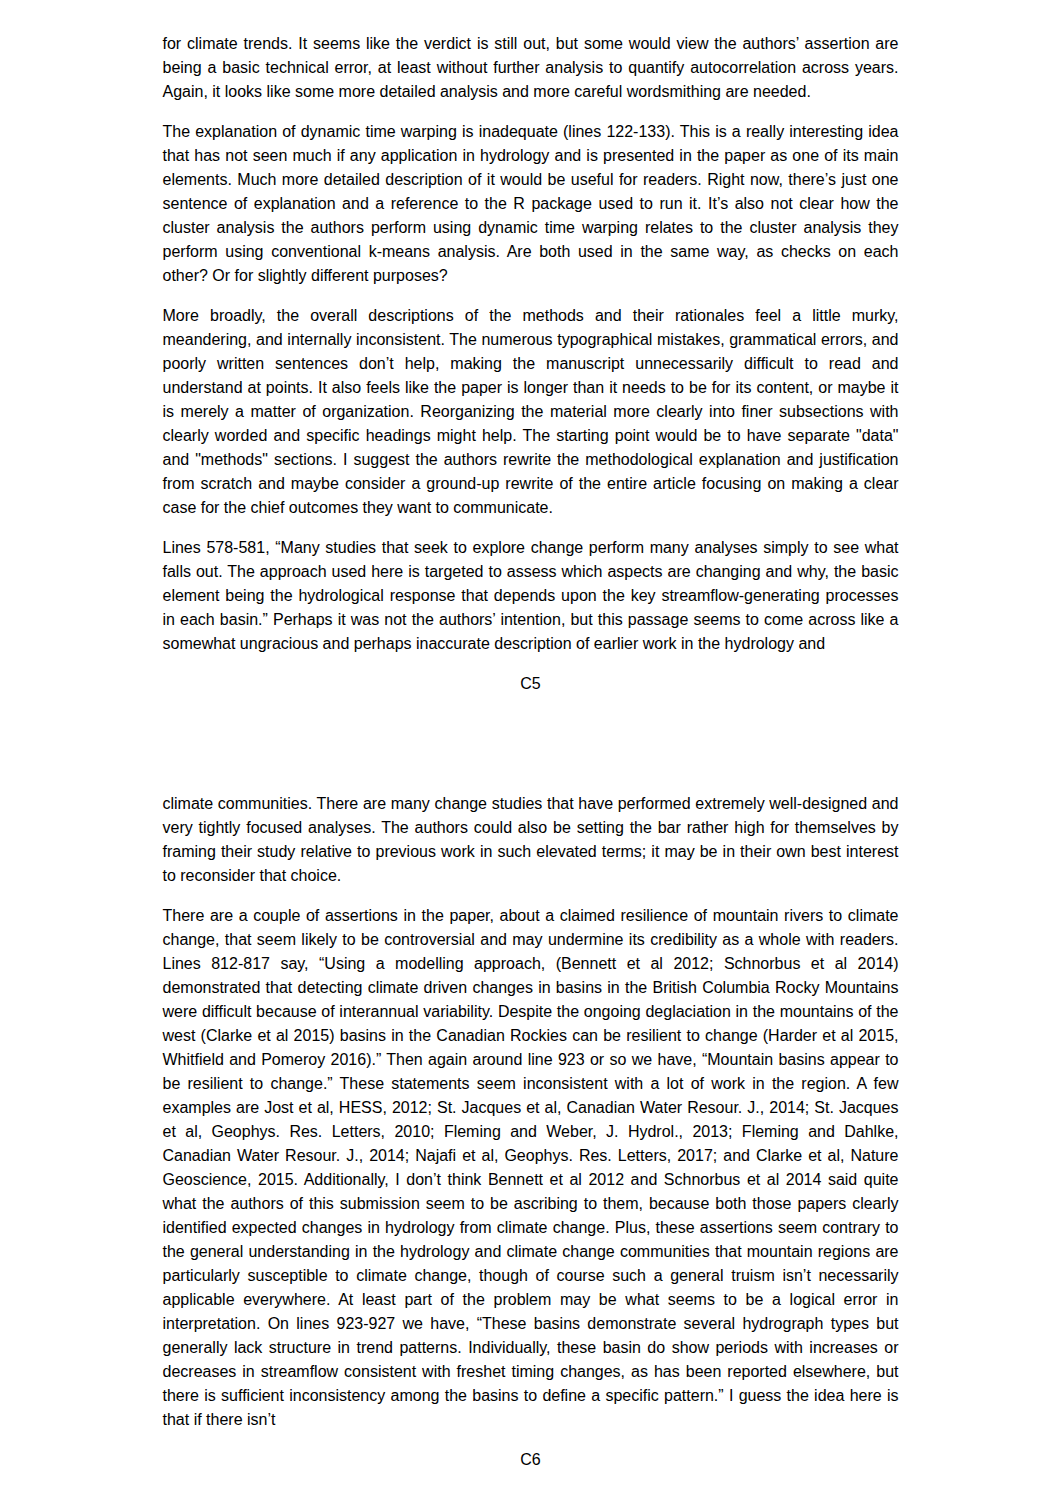for climate trends. It seems like the verdict is still out, but some would view the authors’ assertion are being a basic technical error, at least without further analysis to quantify autocorrelation across years. Again, it looks like some more detailed analysis and more careful wordsmithing are needed.
The explanation of dynamic time warping is inadequate (lines 122-133). This is a really interesting idea that has not seen much if any application in hydrology and is presented in the paper as one of its main elements. Much more detailed description of it would be useful for readers. Right now, there’s just one sentence of explanation and a reference to the R package used to run it. It’s also not clear how the cluster analysis the authors perform using dynamic time warping relates to the cluster analysis they perform using conventional k-means analysis. Are both used in the same way, as checks on each other? Or for slightly different purposes?
More broadly, the overall descriptions of the methods and their rationales feel a little murky, meandering, and internally inconsistent. The numerous typographical mistakes, grammatical errors, and poorly written sentences don’t help, making the manuscript unnecessarily difficult to read and understand at points. It also feels like the paper is longer than it needs to be for its content, or maybe it is merely a matter of organization. Reorganizing the material more clearly into finer subsections with clearly worded and specific headings might help. The starting point would be to have separate "data" and "methods" sections. I suggest the authors rewrite the methodological explanation and justification from scratch and maybe consider a ground-up rewrite of the entire article focusing on making a clear case for the chief outcomes they want to communicate.
Lines 578-581, “Many studies that seek to explore change perform many analyses simply to see what falls out. The approach used here is targeted to assess which aspects are changing and why, the basic element being the hydrological response that depends upon the key streamflow-generating processes in each basin.” Perhaps it was not the authors’ intention, but this passage seems to come across like a somewhat ungracious and perhaps inaccurate description of earlier work in the hydrology and
C5
climate communities. There are many change studies that have performed extremely well-designed and very tightly focused analyses. The authors could also be setting the bar rather high for themselves by framing their study relative to previous work in such elevated terms; it may be in their own best interest to reconsider that choice.
There are a couple of assertions in the paper, about a claimed resilience of mountain rivers to climate change, that seem likely to be controversial and may undermine its credibility as a whole with readers. Lines 812-817 say, “Using a modelling approach, (Bennett et al 2012; Schnorbus et al 2014) demonstrated that detecting climate driven changes in basins in the British Columbia Rocky Mountains were difficult because of interannual variability. Despite the ongoing deglaciation in the mountains of the west (Clarke et al 2015) basins in the Canadian Rockies can be resilient to change (Harder et al 2015, Whitfield and Pomeroy 2016).” Then again around line 923 or so we have, “Mountain basins appear to be resilient to change.” These statements seem inconsistent with a lot of work in the region. A few examples are Jost et al, HESS, 2012; St. Jacques et al, Canadian Water Resour. J., 2014; St. Jacques et al, Geophys. Res. Letters, 2010; Fleming and Weber, J. Hydrol., 2013; Fleming and Dahlke, Canadian Water Resour. J., 2014; Najafi et al, Geophys. Res. Letters, 2017; and Clarke et al, Nature Geoscience, 2015. Additionally, I don’t think Bennett et al 2012 and Schnorbus et al 2014 said quite what the authors of this submission seem to be ascribing to them, because both those papers clearly identified expected changes in hydrology from climate change. Plus, these assertions seem contrary to the general understanding in the hydrology and climate change communities that mountain regions are particularly susceptible to climate change, though of course such a general truism isn’t necessarily applicable everywhere. At least part of the problem may be what seems to be a logical error in interpretation. On lines 923-927 we have, “These basins demonstrate several hydrograph types but generally lack structure in trend patterns. Individually, these basin do show periods with increases or decreases in streamflow consistent with freshet timing changes, as has been reported elsewhere, but there is sufficient inconsistency among the basins to define a specific pattern.” I guess the idea here is that if there isn’t
C6